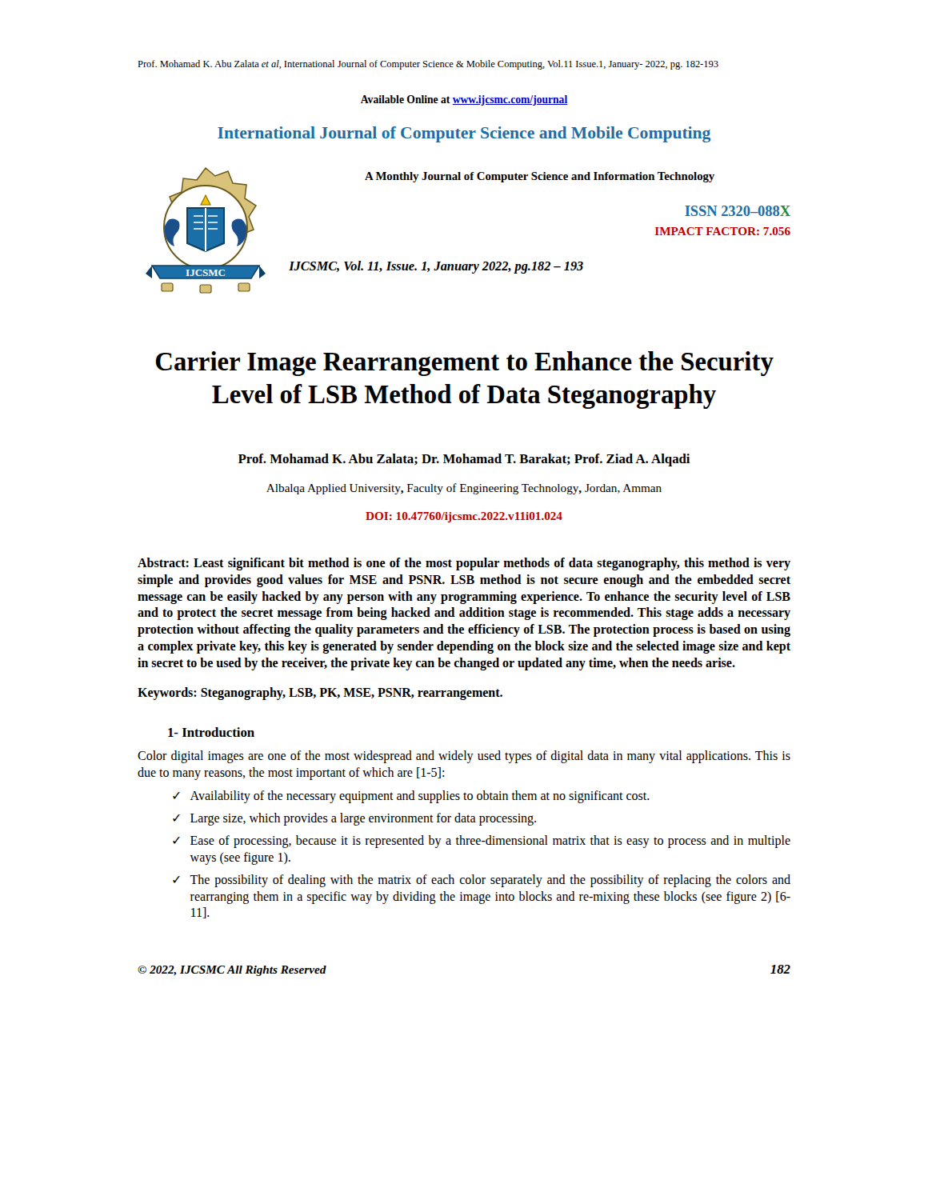Prof. Mohamad K. Abu Zalata et al, International Journal of Computer Science & Mobile Computing, Vol.11 Issue.1, January- 2022, pg. 182-193
Available Online at www.ijcsmc.com/journal
International Journal of Computer Science and Mobile Computing
IJCSMC
A Monthly Journal of Computer Science and Information Technology
ISSN 2320–088X
IMPACT FACTOR: 7.056
IJCSMC, Vol. 11, Issue. 1, January 2022, pg.182 – 193
Carrier Image Rearrangement to Enhance the Security Level of LSB Method of Data Steganography
Prof. Mohamad K. Abu Zalata; Dr. Mohamad T. Barakat; Prof. Ziad A. Alqadi
Albalqa Applied University, Faculty of Engineering Technology, Jordan, Amman
DOI: 10.47760/ijcsmc.2022.v11i01.024
Abstract: Least significant bit method is one of the most popular methods of data steganography, this method is very simple and provides good values for MSE and PSNR. LSB method is not secure enough and the embedded secret message can be easily hacked by any person with any programming experience. To enhance the security level of LSB and to protect the secret message from being hacked and addition stage is recommended. This stage adds a necessary protection without affecting the quality parameters and the efficiency of LSB. The protection process is based on using a complex private key, this key is generated by sender depending on the block size and the selected image size and kept in secret to be used by the receiver, the private key can be changed or updated any time, when the needs arise.
Keywords: Steganography, LSB, PK, MSE, PSNR, rearrangement.
1- Introduction
Color digital images are one of the most widespread and widely used types of digital data in many vital applications. This is due to many reasons, the most important of which are [1-5]:
Availability of the necessary equipment and supplies to obtain them at no significant cost.
Large size, which provides a large environment for data processing.
Ease of processing, because it is represented by a three-dimensional matrix that is easy to process and in multiple ways (see figure 1).
The possibility of dealing with the matrix of each color separately and the possibility of replacing the colors and rearranging them in a specific way by dividing the image into blocks and re-mixing these blocks (see figure 2) [6-11].
© 2022, IJCSMC All Rights Reserved 182